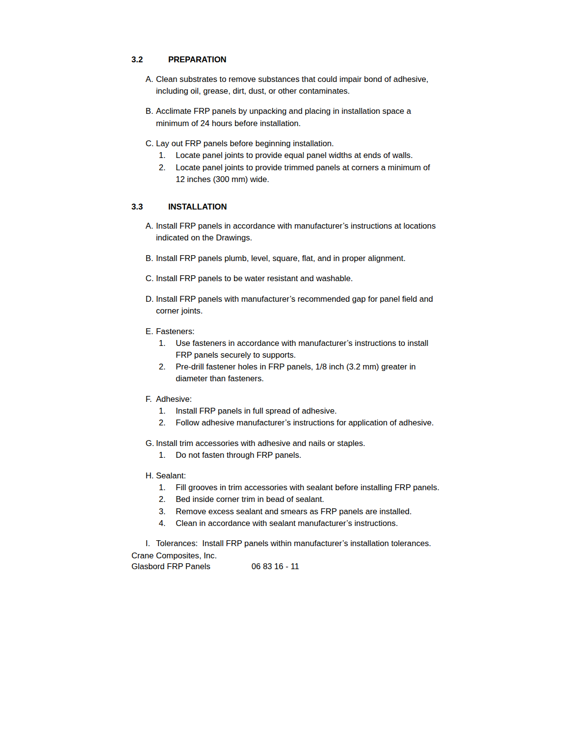3.2 PREPARATION
A. Clean substrates to remove substances that could impair bond of adhesive, including oil, grease, dirt, dust, or other contaminates.
B. Acclimate FRP panels by unpacking and placing in installation space a minimum of 24 hours before installation.
C. Lay out FRP panels before beginning installation.
1. Locate panel joints to provide equal panel widths at ends of walls.
2. Locate panel joints to provide trimmed panels at corners a minimum of 12 inches (300 mm) wide.
3.3 INSTALLATION
A. Install FRP panels in accordance with manufacturer’s instructions at locations indicated on the Drawings.
B. Install FRP panels plumb, level, square, flat, and in proper alignment.
C. Install FRP panels to be water resistant and washable.
D. Install FRP panels with manufacturer’s recommended gap for panel field and corner joints.
E. Fasteners:
1. Use fasteners in accordance with manufacturer’s instructions to install FRP panels securely to supports.
2. Pre-drill fastener holes in FRP panels, 1/8 inch (3.2 mm) greater in diameter than fasteners.
F. Adhesive:
1. Install FRP panels in full spread of adhesive.
2. Follow adhesive manufacturer’s instructions for application of adhesive.
G. Install trim accessories with adhesive and nails or staples.
1. Do not fasten through FRP panels.
H. Sealant:
1. Fill grooves in trim accessories with sealant before installing FRP panels.
2. Bed inside corner trim in bead of sealant.
3. Remove excess sealant and smears as FRP panels are installed.
4. Clean in accordance with sealant manufacturer’s instructions.
I. Tolerances: Install FRP panels within manufacturer’s installation tolerances.
Crane Composites, Inc.
Glasbord FRP Panels 06 83 16 - 11